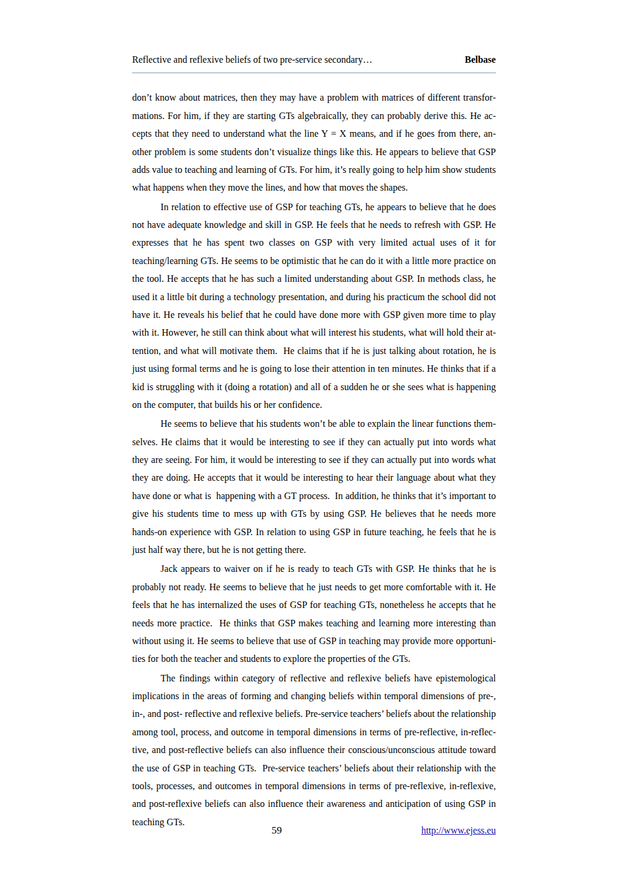Reflective and reflexive beliefs of two pre-service secondary… Belbase
don’t know about matrices, then they may have a problem with matrices of different transformations. For him, if they are starting GTs algebraically, they can probably derive this. He accepts that they need to understand what the line Y = X means, and if he goes from there, another problem is some students don’t visualize things like this. He appears to believe that GSP adds value to teaching and learning of GTs. For him, it’s really going to help him show students what happens when they move the lines, and how that moves the shapes.
In relation to effective use of GSP for teaching GTs, he appears to believe that he does not have adequate knowledge and skill in GSP. He feels that he needs to refresh with GSP. He expresses that he has spent two classes on GSP with very limited actual uses of it for teaching/learning GTs. He seems to be optimistic that he can do it with a little more practice on the tool. He accepts that he has such a limited understanding about GSP. In methods class, he used it a little bit during a technology presentation, and during his practicum the school did not have it. He reveals his belief that he could have done more with GSP given more time to play with it. However, he still can think about what will interest his students, what will hold their attention, and what will motivate them. He claims that if he is just talking about rotation, he is just using formal terms and he is going to lose their attention in ten minutes. He thinks that if a kid is struggling with it (doing a rotation) and all of a sudden he or she sees what is happening on the computer, that builds his or her confidence.
He seems to believe that his students won’t be able to explain the linear functions themselves. He claims that it would be interesting to see if they can actually put into words what they are seeing. For him, it would be interesting to see if they can actually put into words what they are doing. He accepts that it would be interesting to hear their language about what they have done or what is happening with a GT process. In addition, he thinks that it’s important to give his students time to mess up with GTs by using GSP. He believes that he needs more hands-on experience with GSP. In relation to using GSP in future teaching, he feels that he is just half way there, but he is not getting there.
Jack appears to waiver on if he is ready to teach GTs with GSP. He thinks that he is probably not ready. He seems to believe that he just needs to get more comfortable with it. He feels that he has internalized the uses of GSP for teaching GTs, nonetheless he accepts that he needs more practice. He thinks that GSP makes teaching and learning more interesting than without using it. He seems to believe that use of GSP in teaching may provide more opportunities for both the teacher and students to explore the properties of the GTs.
The findings within category of reflective and reflexive beliefs have epistemological implications in the areas of forming and changing beliefs within temporal dimensions of pre-, in-, and post- reflective and reflexive beliefs. Pre-service teachers’ beliefs about the relationship among tool, process, and outcome in temporal dimensions in terms of pre-reflective, in-reflective, and post-reflective beliefs can also influence their conscious/unconscious attitude toward the use of GSP in teaching GTs. Pre-service teachers’ beliefs about their relationship with the tools, processes, and outcomes in temporal dimensions in terms of pre-reflexive, in-reflexive, and post-reflexive beliefs can also influence their awareness and anticipation of using GSP in teaching GTs.
59 http://www.ejess.eu